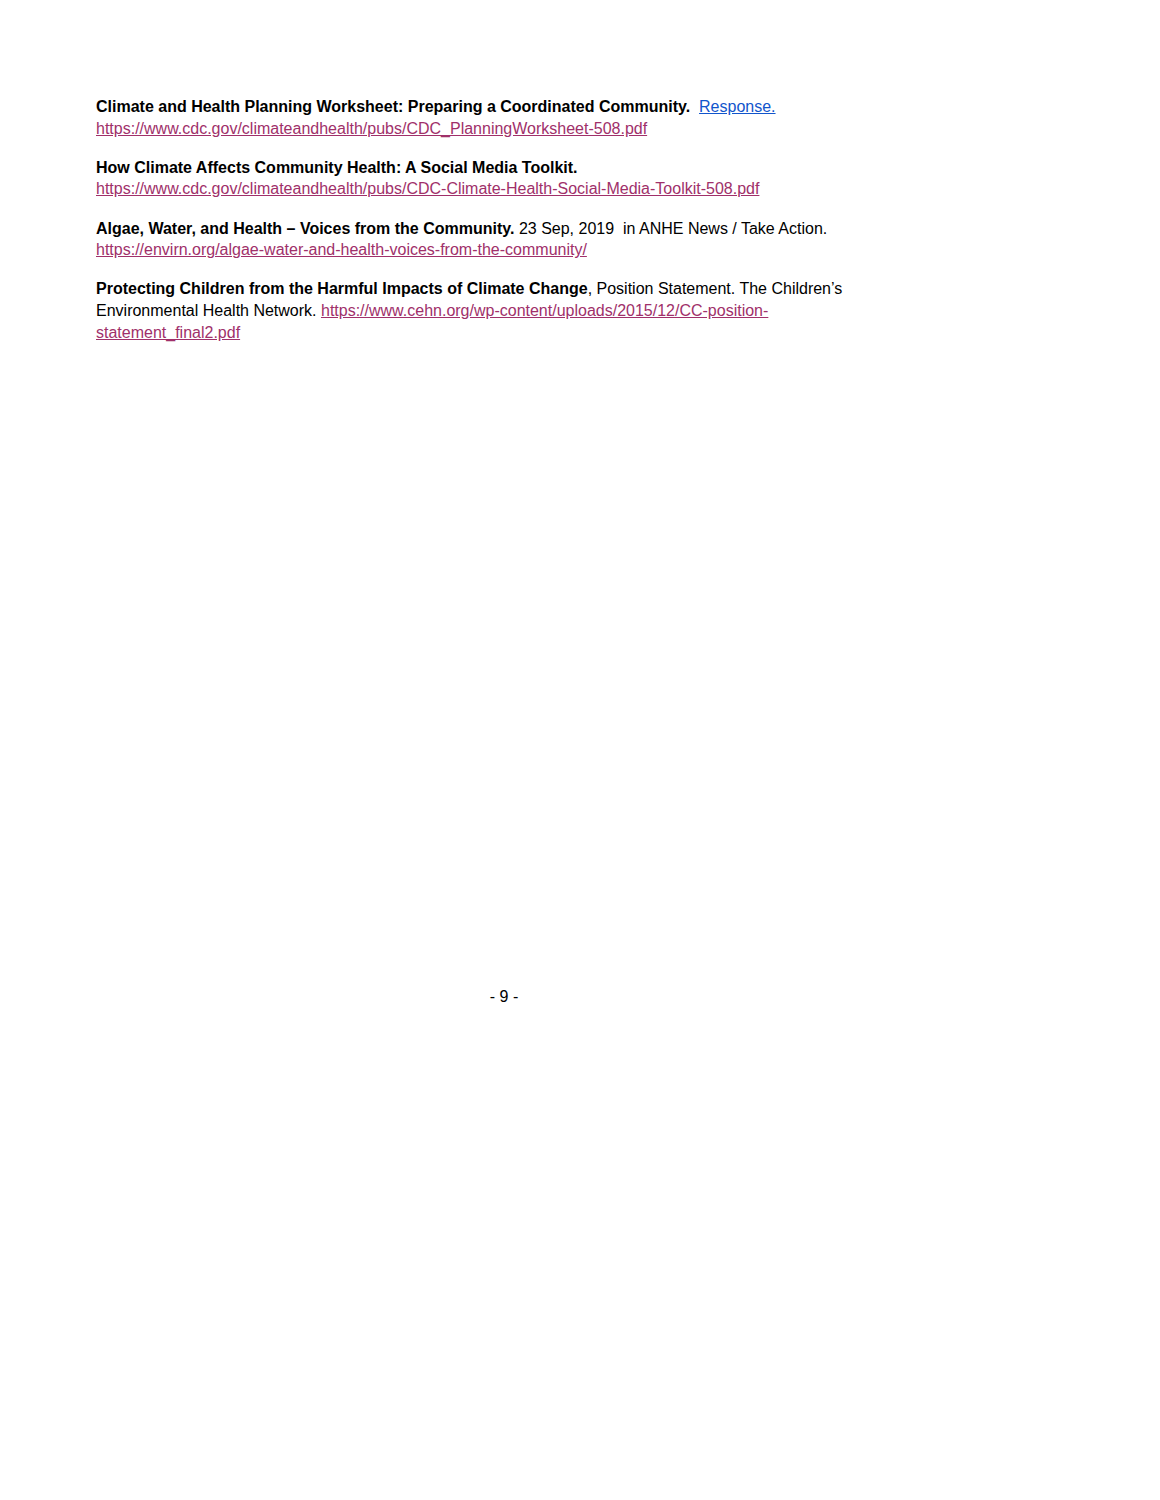Climate and Health Planning Worksheet: Preparing a Coordinated Community. Response.
https://www.cdc.gov/climateandhealth/pubs/CDC_PlanningWorksheet-508.pdf
How Climate Affects Community Health: A Social Media Toolkit.
https://www.cdc.gov/climateandhealth/pubs/CDC-Climate-Health-Social-Media-Toolkit-508.pdf
Algae, Water, and Health – Voices from the Community. 23 Sep, 2019 in ANHE News / Take Action. https://envirn.org/algae-water-and-health-voices-from-the-community/
Protecting Children from the Harmful Impacts of Climate Change, Position Statement. The Children’s Environmental Health Network. https://www.cehn.org/wp-content/uploads/2015/12/CC-position-statement_final2.pdf
- 9 -